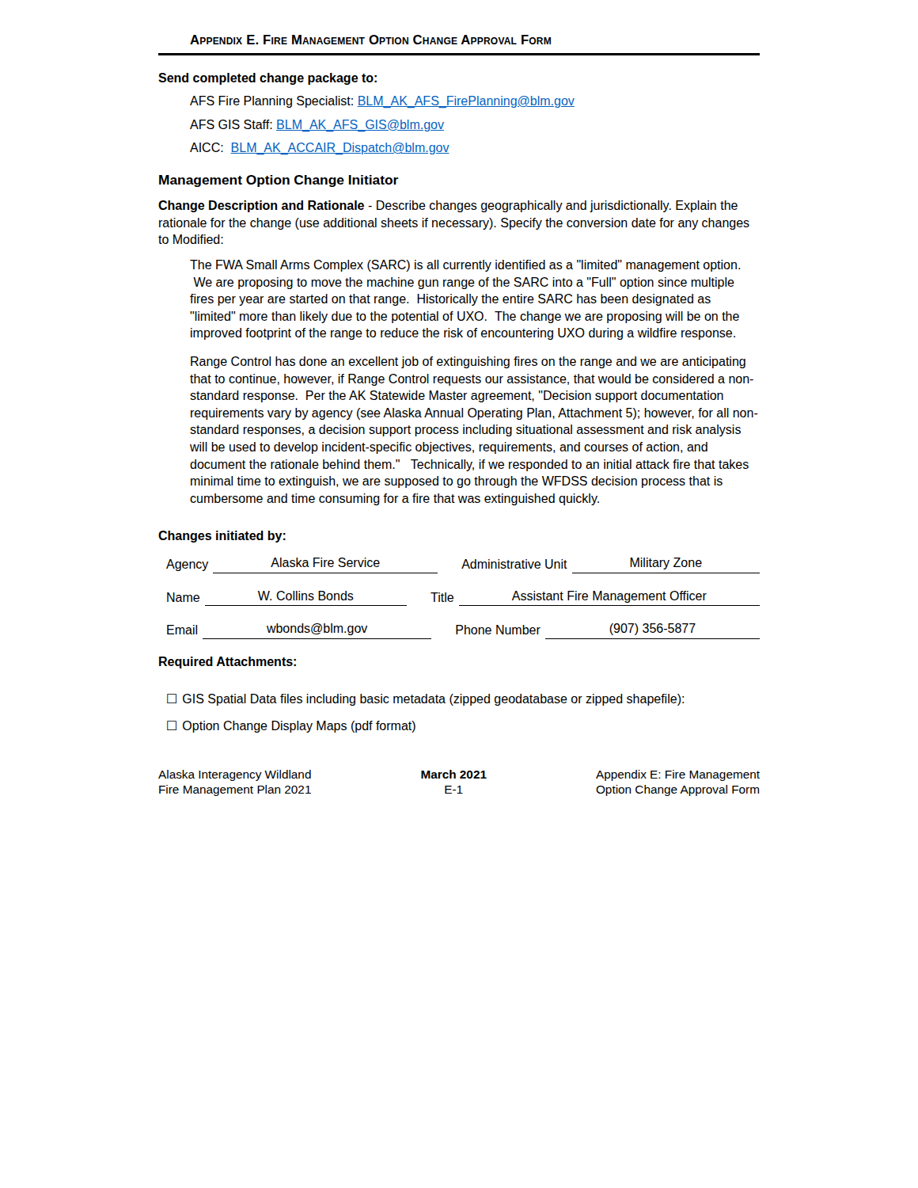Appendix E. Fire Management Option Change Approval Form
Send completed change package to:
AFS Fire Planning Specialist: BLM_AK_AFS_FirePlanning@blm.gov
AFS GIS Staff: BLM_AK_AFS_GIS@blm.gov
AICC: BLM_AK_ACCAIR_Dispatch@blm.gov
Management Option Change Initiator
Change Description and Rationale - Describe changes geographically and jurisdictionally. Explain the rationale for the change (use additional sheets if necessary). Specify the conversion date for any changes to Modified:
The FWA Small Arms Complex (SARC) is all currently identified as a "limited" management option. We are proposing to move the machine gun range of the SARC into a "Full" option since multiple fires per year are started on that range. Historically the entire SARC has been designated as "limited" more than likely due to the potential of UXO. The change we are proposing will be on the improved footprint of the range to reduce the risk of encountering UXO during a wildfire response.
Range Control has done an excellent job of extinguishing fires on the range and we are anticipating that to continue, however, if Range Control requests our assistance, that would be considered a non-standard response. Per the AK Statewide Master agreement, "Decision support documentation requirements vary by agency (see Alaska Annual Operating Plan, Attachment 5); however, for all non-standard responses, a decision support process including situational assessment and risk analysis will be used to develop incident-specific objectives, requirements, and courses of action, and document the rationale behind them." Technically, if we responded to an initial attack fire that takes minimal time to extinguish, we are supposed to go through the WFDSS decision process that is cumbersome and time consuming for a fire that was extinguished quickly.
Changes initiated by:
Agency Alaska Fire Service Administrative Unit Military Zone
Name W. Collins Bonds Title Assistant Fire Management Officer
Email wbonds@blm.gov Phone Number (907) 356-5877
Required Attachments:
☐GIS Spatial Data files including basic metadata (zipped geodatabase or zipped shapefile):
☐Option Change Display Maps (pdf format)
Alaska Interagency Wildland
Fire Management Plan 2021
March 2021
E-1
Appendix E: Fire Management
Option Change Approval Form